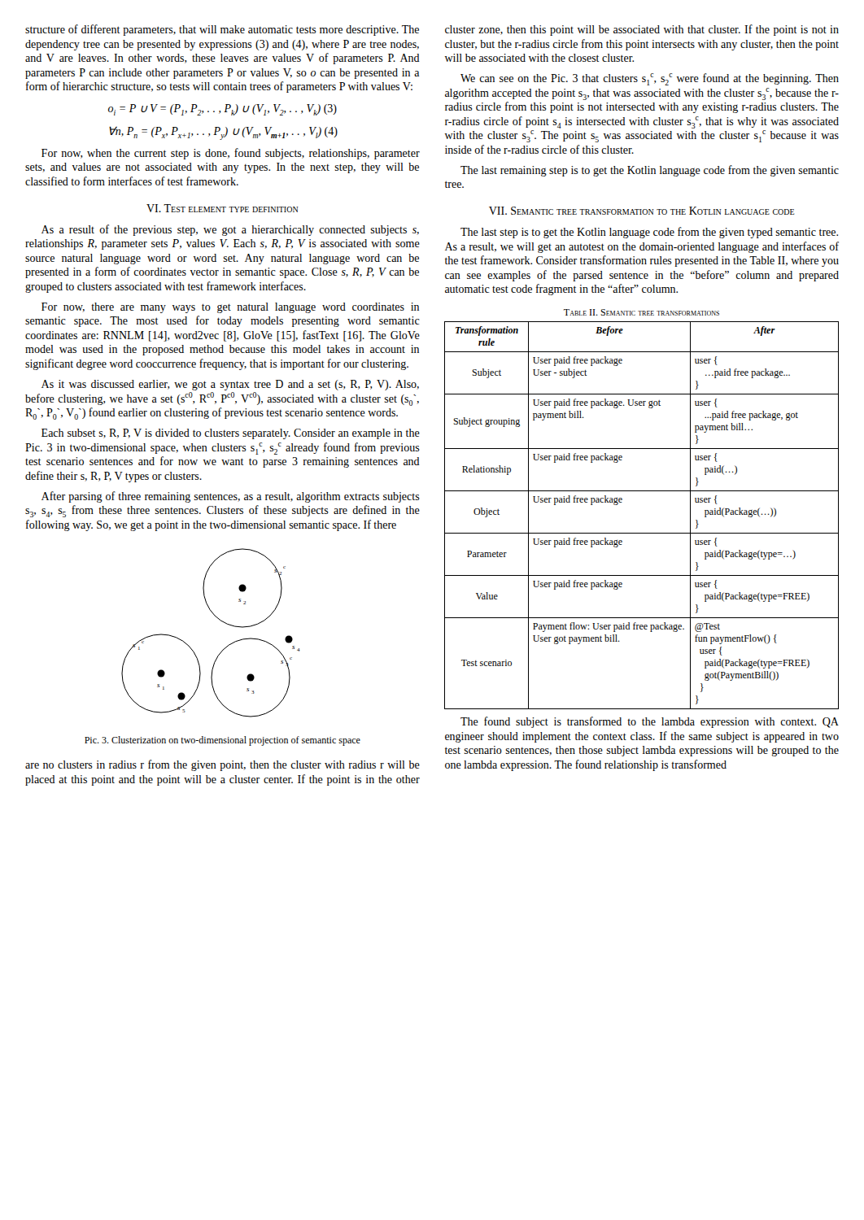structure of different parameters, that will make automatic tests more descriptive. The dependency tree can be presented by expressions (3) and (4), where P are tree nodes, and V are leaves. In other words, these leaves are values V of parameters P. And parameters P can include other parameters P or values V, so o can be presented in a form of hierarchic structure, so tests will contain trees of parameters P with values V:
oi = P ∪ V = (P1, P2, . . , Pk) ∪ (V1, V2, . . , Vk) (3)
∀n, Pn = (Px, Px+1, . . , Py) ∪ (Vm, Vm+1, . . , Vl) (4)
For now, when the current step is done, found subjects, relationships, parameter sets, and values are not associated with any types. In the next step, they will be classified to form interfaces of test framework.
VI. Test element type definition
As a result of the previous step, we got a hierarchically connected subjects s, relationships R, parameter sets P, values V. Each s, R, P, V is associated with some source natural language word or word set. Any natural language word can be presented in a form of coordinates vector in semantic space. Close s, R, P, V can be grouped to clusters associated with test framework interfaces.
For now, there are many ways to get natural language word coordinates in semantic space. The most used for today models presenting word semantic coordinates are: RNNLM [14], word2vec [8], GloVe [15], fastText [16]. The GloVe model was used in the proposed method because this model takes in account in significant degree word cooccurrence frequency, that is important for our clustering.
As it was discussed earlier, we got a syntax tree D and a set (s, R, P, V). Also, before clustering, we have a set (sc0, Rc0, Pc0, Vc0), associated with a cluster set (s0`, R0`, P0`, V0`) found earlier on clustering of previous test scenario sentence words.
Each subset s, R, P, V is divided to clusters separately. Consider an example in the Pic. 3 in two-dimensional space, when clusters s1c, s2c already found from previous test scenario sentences and for now we want to parse 3 remaining sentences and define their s, R, P, V types or clusters.
After parsing of three remaining sentences, as a result, algorithm extracts subjects s3, s4, s5 from these three sentences. Clusters of these subjects are defined in the following way. So, we get a point in the two-dimensional semantic space. If there
s 2 s 2 c s 1 s 1 c s 3 s 3 c s 4 s 5
Pic. 3. Clusterization on two-dimensional projection of semantic space
are no clusters in radius r from the given point, then the cluster with radius r will be placed at this point and the point will be a cluster center. If the point is in the other cluster zone, then this point will be associated with that cluster. If the point is not in cluster, but the r-radius circle from this point intersects with any cluster, then the point will be associated with the closest cluster.
We can see on the Pic. 3 that clusters s1c, s2c were found at the beginning. Then algorithm accepted the point s3, that was associated with the cluster s3c, because the r-radius circle from this point is not intersected with any existing r-radius clusters. The r-radius circle of point s4 is intersected with cluster s3c, that is why it was associated with the cluster s3c. The point s5 was associated with the cluster s1c because it was inside of the r-radius circle of this cluster.
The last remaining step is to get the Kotlin language code from the given semantic tree.
VII. Semantic tree transformation to the Kotlin language code
The last step is to get the Kotlin language code from the given typed semantic tree. As a result, we will get an autotest on the domain-oriented language and interfaces of the test framework. Consider transformation rules presented in the Table II, where you can see examples of the parsed sentence in the “before” column and prepared automatic test code fragment in the “after” column.
Table II. Semantic tree transformations
| Transformation rule | Before | After |
| --- | --- | --- |
| Subject | User paid free package User - subject | user { …paid free package... } |
| Subject grouping | User paid free package. User got payment bill. | user { ...paid free package, got payment bill… } |
| Relationship | User paid free package | user { paid(…) } |
| Object | User paid free package | user { paid(Package(…)) } |
| Parameter | User paid free package | user { paid(Package(type=…) } |
| Value | User paid free package | user { paid(Package(type=FREE) } |
| Test scenario | Payment flow: User paid free package. User got payment bill. | @Test fun paymentFlow() { user { paid(Package(type=FREE) got(PaymentBill()) } } |
The found subject is transformed to the lambda expression with context. QA engineer should implement the context class. If the same subject is appeared in two test scenario sentences, then those subject lambda expressions will be grouped to the one lambda expression. The found relationship is transformed